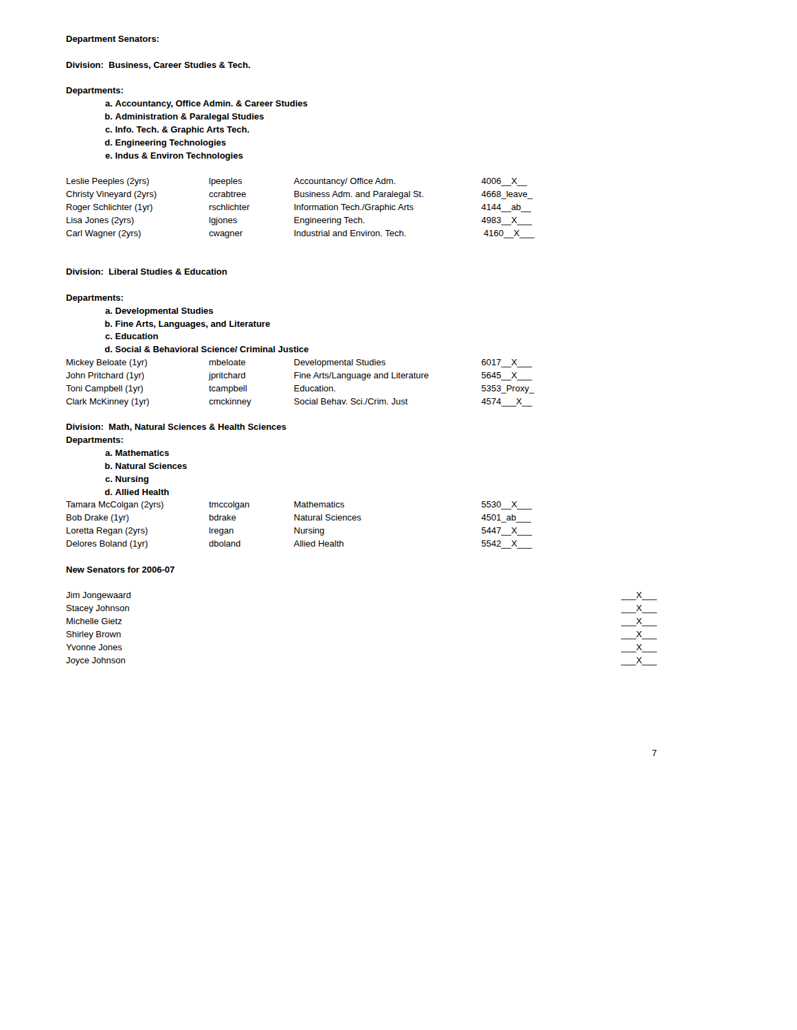Department Senators:
Division: Business, Career Studies & Tech.
Departments:
Accountancy, Office Admin. & Career Studies
Administration & Paralegal Studies
Info. Tech. & Graphic Arts Tech.
Engineering Technologies
Indus & Environ Technologies
| Leslie Peeples (2yrs) | lpeeples | Accountancy/ Office Adm. | 4006__X__ |
| Christy Vineyard (2yrs) | ccrabtree | Business Adm. and Paralegal St. | 4668_leave_ |
| Roger Schlichter (1yr) | rschlichter | Information Tech./Graphic Arts | 4144__ab__ |
| Lisa Jones (2yrs) | lgjones | Engineering Tech. | 4983__X___ |
| Carl Wagner (2yrs) | cwagner | Industrial and Environ. Tech. | 4160__X___ |
Division: Liberal Studies & Education
Departments:
Developmental Studies
Fine Arts, Languages, and Literature
Education
Social & Behavioral Science/ Criminal Justice
| Mickey Beloate (1yr) | mbeloate | Developmental Studies | 6017__X___ |
| John Pritchard (1yr) | jpritchard | Fine Arts/Language and Literature | 5645__X___ |
| Toni Campbell (1yr) | tcampbell | Education. | 5353_Proxy_ |
| Clark McKinney (1yr) | cmckinney | Social Behav. Sci./Crim. Just | 4574___X__ |
Division: Math, Natural Sciences & Health Sciences
Departments:
Mathematics
Natural Sciences
Nursing
Allied Health
| Tamara McColgan (2yrs) | tmccolgan | Mathematics | 5530__X___ |
| Bob Drake (1yr) | bdrake | Natural Sciences | 4501_ab___ |
| Loretta Regan (2yrs) | lregan | Nursing | 5447__X___ |
| Delores Boland (1yr) | dboland | Allied Health | 5542__X___ |
New Senators for 2006-07
| Jim Jongewaard | ___X___ |
| Stacey Johnson | ___X___ |
| Michelle Gietz | ___X___ |
| Shirley Brown | ___X___ |
| Yvonne Jones | ___X___ |
| Joyce Johnson | ___X___ |
7